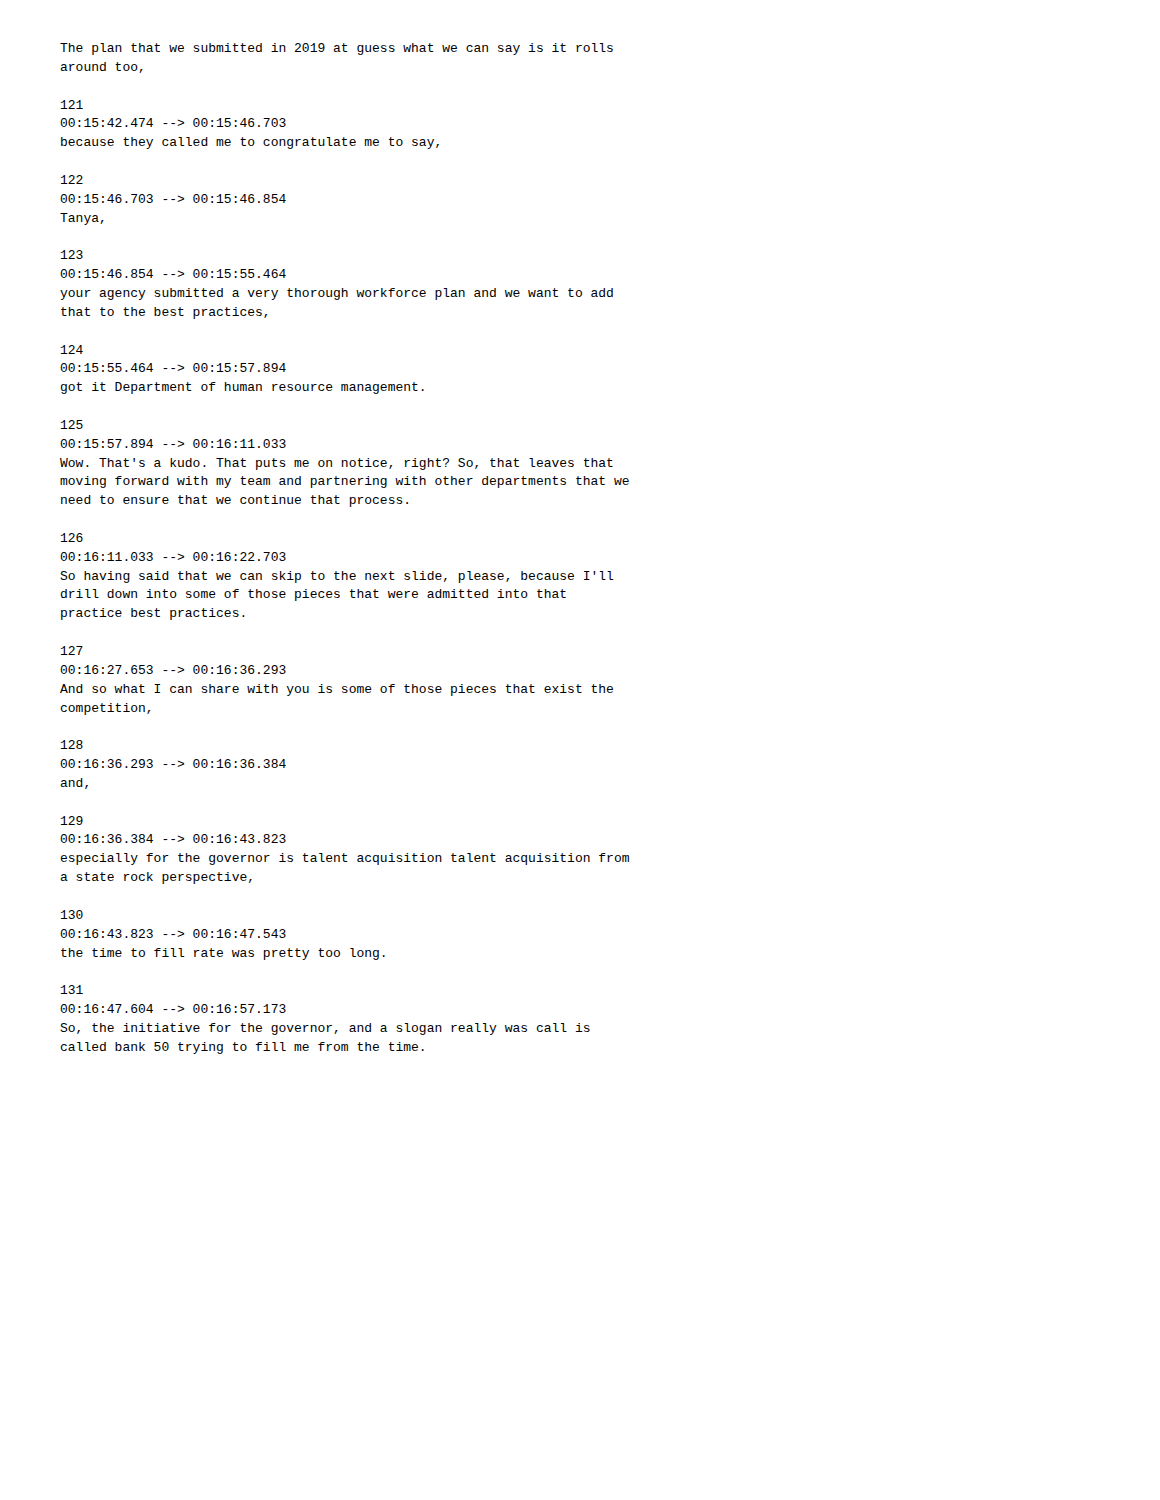The plan that we submitted in 2019 at guess what we can say is it rolls around too,
121
00:15:42.474 --> 00:15:46.703
because they called me to congratulate me to say,
122
00:15:46.703 --> 00:15:46.854
Tanya,
123
00:15:46.854 --> 00:15:55.464
your agency submitted a very thorough workforce plan and we want to add that to the best practices,
124
00:15:55.464 --> 00:15:57.894
got it Department of human resource management.
125
00:15:57.894 --> 00:16:11.033
Wow. That's a kudo. That puts me on notice, right? So, that leaves that moving forward with my team and partnering with other departments that we need to ensure that we continue that process.
126
00:16:11.033 --> 00:16:22.703
So having said that we can skip to the next slide, please, because I'll drill down into some of those pieces that were admitted into that practice best practices.
127
00:16:27.653 --> 00:16:36.293
And so what I can share with you is some of those pieces that exist the competition,
128
00:16:36.293 --> 00:16:36.384
and,
129
00:16:36.384 --> 00:16:43.823
especially for the governor is talent acquisition talent acquisition from a state rock perspective,
130
00:16:43.823 --> 00:16:47.543
the time to fill rate was pretty too long.
131
00:16:47.604 --> 00:16:57.173
So, the initiative for the governor, and a slogan really was call is called bank 50 trying to fill me from the time.